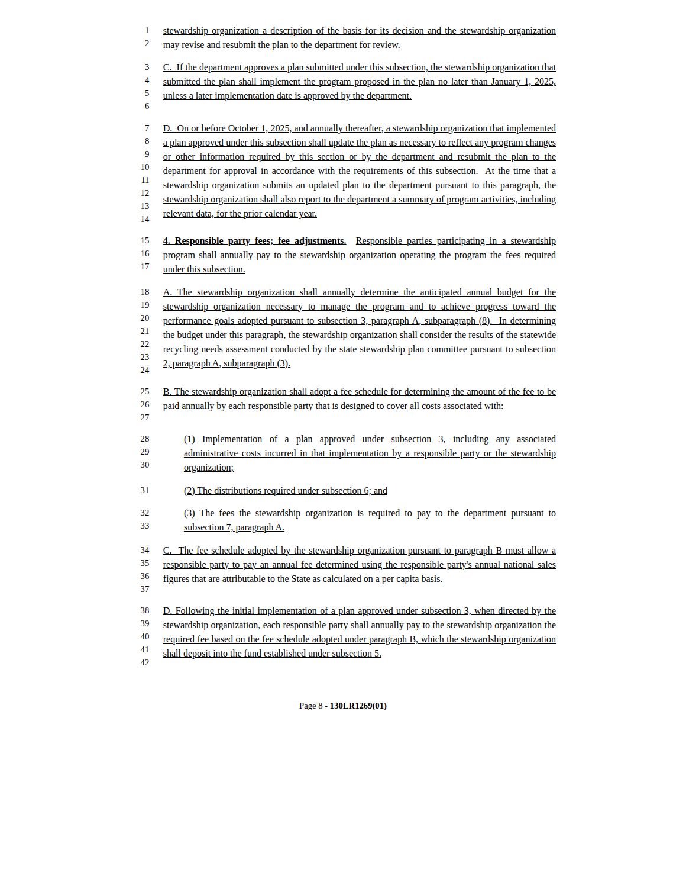1 2
stewardship organization a description of the basis for its decision and the stewardship organization may revise and resubmit the plan to the department for review.
3 4 5 6
C. If the department approves a plan submitted under this subsection, the stewardship organization that submitted the plan shall implement the program proposed in the plan no later than January 1, 2025, unless a later implementation date is approved by the department.
7 8 9 10 11 12 13 14
D. On or before October 1, 2025, and annually thereafter, a stewardship organization that implemented a plan approved under this subsection shall update the plan as necessary to reflect any program changes or other information required by this section or by the department and resubmit the plan to the department for approval in accordance with the requirements of this subsection. At the time that a stewardship organization submits an updated plan to the department pursuant to this paragraph, the stewardship organization shall also report to the department a summary of program activities, including relevant data, for the prior calendar year.
15 16 17
4. Responsible party fees; fee adjustments. Responsible parties participating in a stewardship program shall annually pay to the stewardship organization operating the program the fees required under this subsection.
18 19 20 21 22 23 24
A. The stewardship organization shall annually determine the anticipated annual budget for the stewardship organization necessary to manage the program and to achieve progress toward the performance goals adopted pursuant to subsection 3, paragraph A, subparagraph (8). In determining the budget under this paragraph, the stewardship organization shall consider the results of the statewide recycling needs assessment conducted by the state stewardship plan committee pursuant to subsection 2, paragraph A, subparagraph (3).
25 26 27
B. The stewardship organization shall adopt a fee schedule for determining the amount of the fee to be paid annually by each responsible party that is designed to cover all costs associated with:
28 29 30
(1) Implementation of a plan approved under subsection 3, including any associated administrative costs incurred in that implementation by a responsible party or the stewardship organization;
31
(2) The distributions required under subsection 6; and
32 33
(3) The fees the stewardship organization is required to pay to the department pursuant to subsection 7, paragraph A.
34 35 36 37
C. The fee schedule adopted by the stewardship organization pursuant to paragraph B must allow a responsible party to pay an annual fee determined using the responsible party's annual national sales figures that are attributable to the State as calculated on a per capita basis.
38 39 40 41 42
D. Following the initial implementation of a plan approved under subsection 3, when directed by the stewardship organization, each responsible party shall annually pay to the stewardship organization the required fee based on the fee schedule adopted under paragraph B, which the stewardship organization shall deposit into the fund established under subsection 5.
Page 8 - 130LR1269(01)